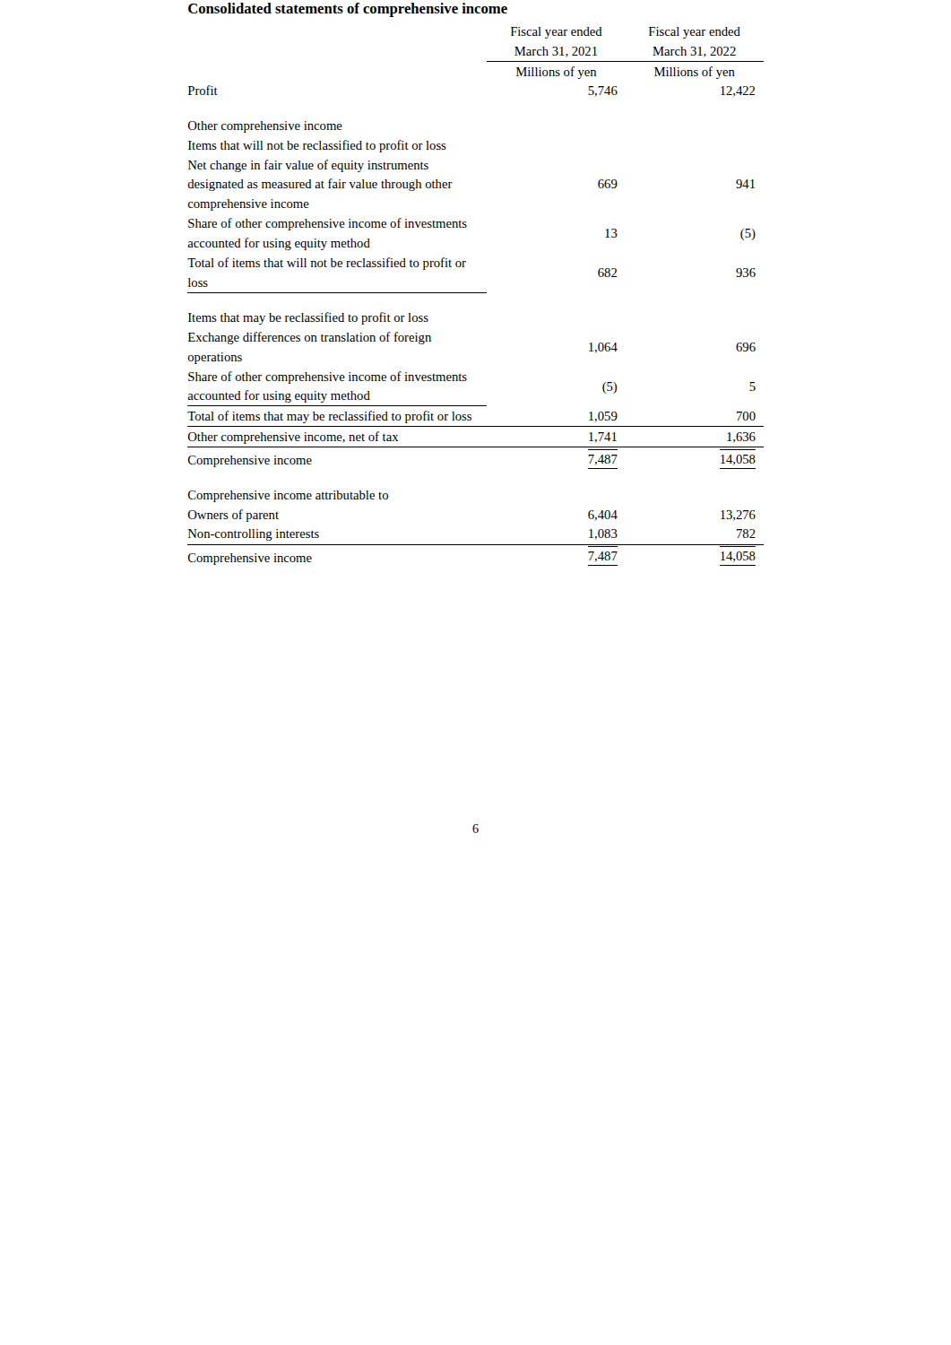Consolidated statements of comprehensive income
| | Fiscal year ended | Fiscal year ended |
| | March 31, 2021 | March 31, 2022 |
| | Millions of yen | Millions of yen |
| Profit | 5,746 | 12,422 |
| Other comprehensive income | | |
| Items that will not be reclassified to profit or loss | | |
| Net change in fair value of equity instruments | | |
| designated as measured at fair value through other | 669 | 941 |
| comprehensive income | | |
| Share of other comprehensive income of investments | 13 | (5) |
| accounted for using equity method |
| Total of items that will not be reclassified to profit or | 682 | 936 |
| loss |
| Items that may be reclassified to profit or loss | | |
| Exchange differences on translation of foreign | 1,064 | 696 |
| operations |
| Share of other comprehensive income of investments | (5) | 5 |
| accounted for using equity method |
| Total of items that may be reclassified to profit or loss | 1,059 | 700 |
| Other comprehensive income, net of tax | 1,741 | 1,636 |
| Comprehensive income | 7,487 | 14,058 |
| Comprehensive income attributable to | | |
| Owners of parent | 6,404 | 13,276 |
| Non-controlling interests | 1,083 | 782 |
| Comprehensive income | 7,487 | 14,058 |
6